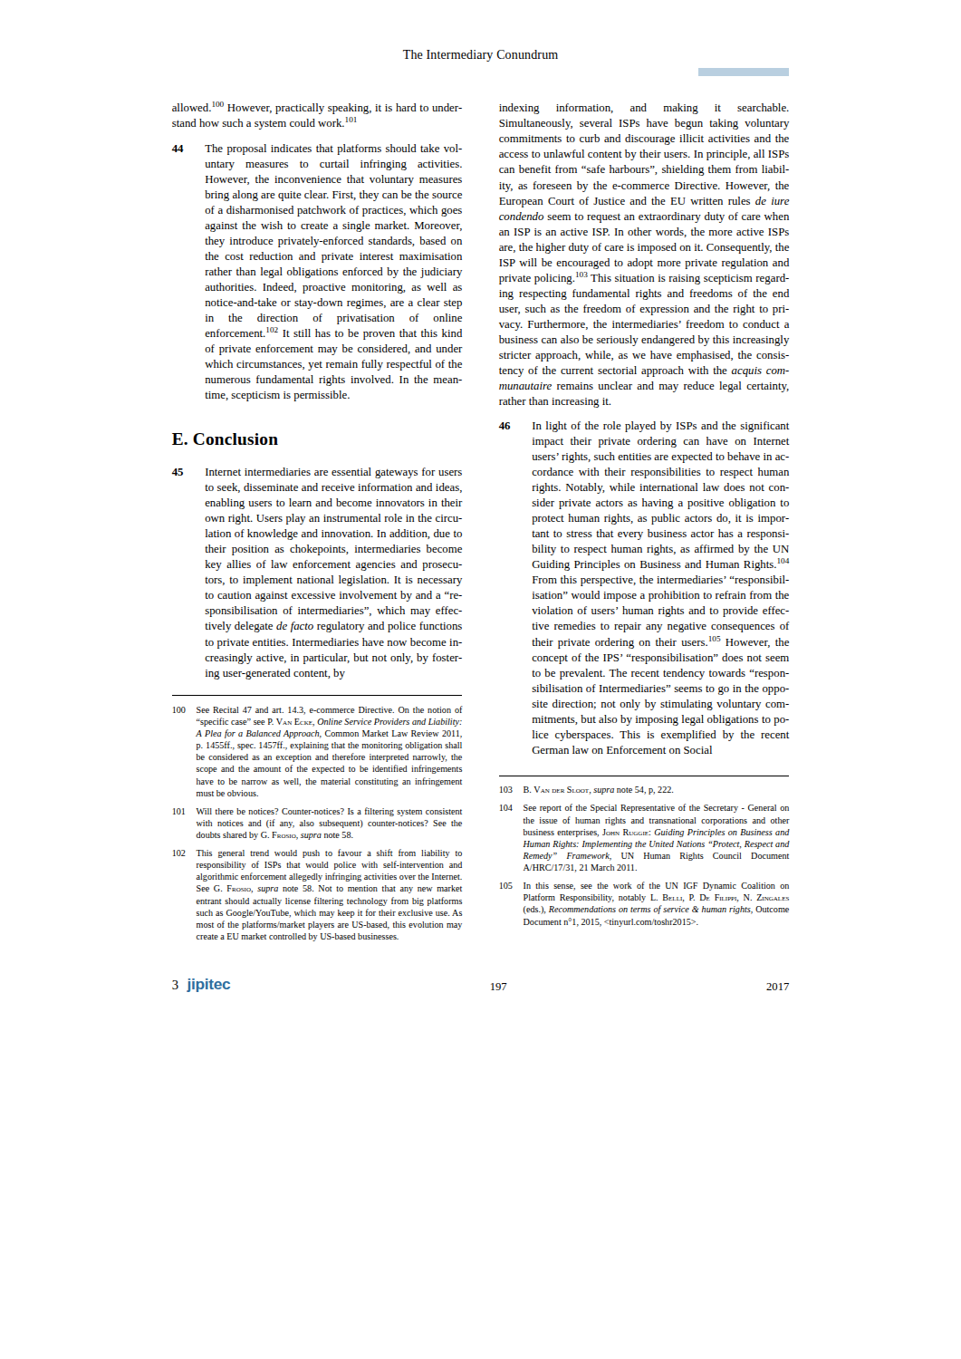The Intermediary Conundrum
allowed.100 However, practically speaking, it is hard to understand how such a system could work.101
44
The proposal indicates that platforms should take voluntary measures to curtail infringing activities. However, the inconvenience that voluntary measures bring along are quite clear. First, they can be the source of a disharmonised patchwork of practices, which goes against the wish to create a single market. Moreover, they introduce privately-enforced standards, based on the cost reduction and private interest maximisation rather than legal obligations enforced by the judiciary authorities. Indeed, proactive monitoring, as well as notice-and-take or stay-down regimes, are a clear step in the direction of privatisation of online enforcement.102 It still has to be proven that this kind of private enforcement may be considered, and under which circumstances, yet remain fully respectful of the numerous fundamental rights involved. In the meantime, scepticism is permissible.
E. Conclusion
45
Internet intermediaries are essential gateways for users to seek, disseminate and receive information and ideas, enabling users to learn and become innovators in their own right. Users play an instrumental role in the circulation of knowledge and innovation. In addition, due to their position as chokepoints, intermediaries become key allies of law enforcement agencies and prosecutors, to implement national legislation. It is necessary to caution against excessive involvement by and a “responsibilisation of intermediaries”, which may effectively delegate de facto regulatory and police functions to private entities. Intermediaries have now become increasingly active, in particular, but not only, by fostering user-generated content, by
100
See Recital 47 and art. 14.3, e-commerce Directive. On the notion of “specific case” see P. Van Ecke, Online Service Providers and Liability: A Plea for a Balanced Approach, Common Market Law Review 2011, p. 1455ff., spec. 1457ff., explaining that the monitoring obligation shall be considered as an exception and therefore interpreted narrowly, the scope and the amount of the expected to be identified infringements have to be narrow as well, the material constituting an infringement must be obvious.
101
Will there be notices? Counter-notices? Is a filtering system consistent with notices and (if any, also subsequent) counter-notices? See the doubts shared by G. Frosio, supra note 58.
102
This general trend would push to favour a shift from liability to responsibility of ISPs that would police with self-intervention and algorithmic enforcement allegedly infringing activities over the Internet. See G. Frosio, supra note 58. Not to mention that any new market entrant should actually license filtering technology from big platforms such as Google/YouTube, which may keep it for their exclusive use. As most of the platforms/market players are US-based, this evolution may create a EU market controlled by US-based businesses.
indexing information, and making it searchable. Simultaneously, several ISPs have begun taking voluntary commitments to curb and discourage illicit activities and the access to unlawful content by their users. In principle, all ISPs can benefit from “safe harbours”, shielding them from liability, as foreseen by the e-commerce Directive. However, the European Court of Justice and the EU written rules de iure condendo seem to request an extraordinary duty of care when an ISP is an active ISP. In other words, the more active ISPs are, the higher duty of care is imposed on it. Consequently, the ISP will be encouraged to adopt more private regulation and private policing.103 This situation is raising scepticism regarding respecting fundamental rights and freedoms of the end user, such as the freedom of expression and the right to privacy. Furthermore, the intermediaries’ freedom to conduct a business can also be seriously endangered by this increasingly stricter approach, while, as we have emphasised, the consistency of the current sectorial approach with the acquis communautaire remains unclear and may reduce legal certainty, rather than increasing it.
46
In light of the role played by ISPs and the significant impact their private ordering can have on Internet users’ rights, such entities are expected to behave in accordance with their responsibilities to respect human rights. Notably, while international law does not consider private actors as having a positive obligation to protect human rights, as public actors do, it is important to stress that every business actor has a responsibility to respect human rights, as affirmed by the UN Guiding Principles on Business and Human Rights.104 From this perspective, the intermediaries’ “responsibilisation” would impose a prohibition to refrain from the violation of users’ human rights and to provide effective remedies to repair any negative consequences of their private ordering on their users.105 However, the concept of the IPS’ “responsibilisation” does not seem to be prevalent. The recent tendency towards “responsibilisation of Intermediaries” seems to go in the opposite direction; not only by stimulating voluntary commitments, but also by imposing legal obligations to police cyberspaces. This is exemplified by the recent German law on Enforcement on Social
103
B. Van der Sloot, supra note 54, p, 222.
104
See report of the Special Representative of the Secretary - General on the issue of human rights and transnational corporations and other business enterprises, John Ruggie: Guiding Principles on Business and Human Rights: Implementing the United Nations “Protect, Respect and Remedy” Framework, UN Human Rights Council Document A/HRC/17/31, 21 March 2011.
105
In this sense, see the work of the UN IGF Dynamic Coalition on Platform Responsibility, notably L. Belli, P. De Filippi, N. Zingales (eds.), Recommendations on terms of service & human rights, Outcome Document n°1, 2015, <tinyurl.com/toshr2015>.
3 jipitec
197
2017